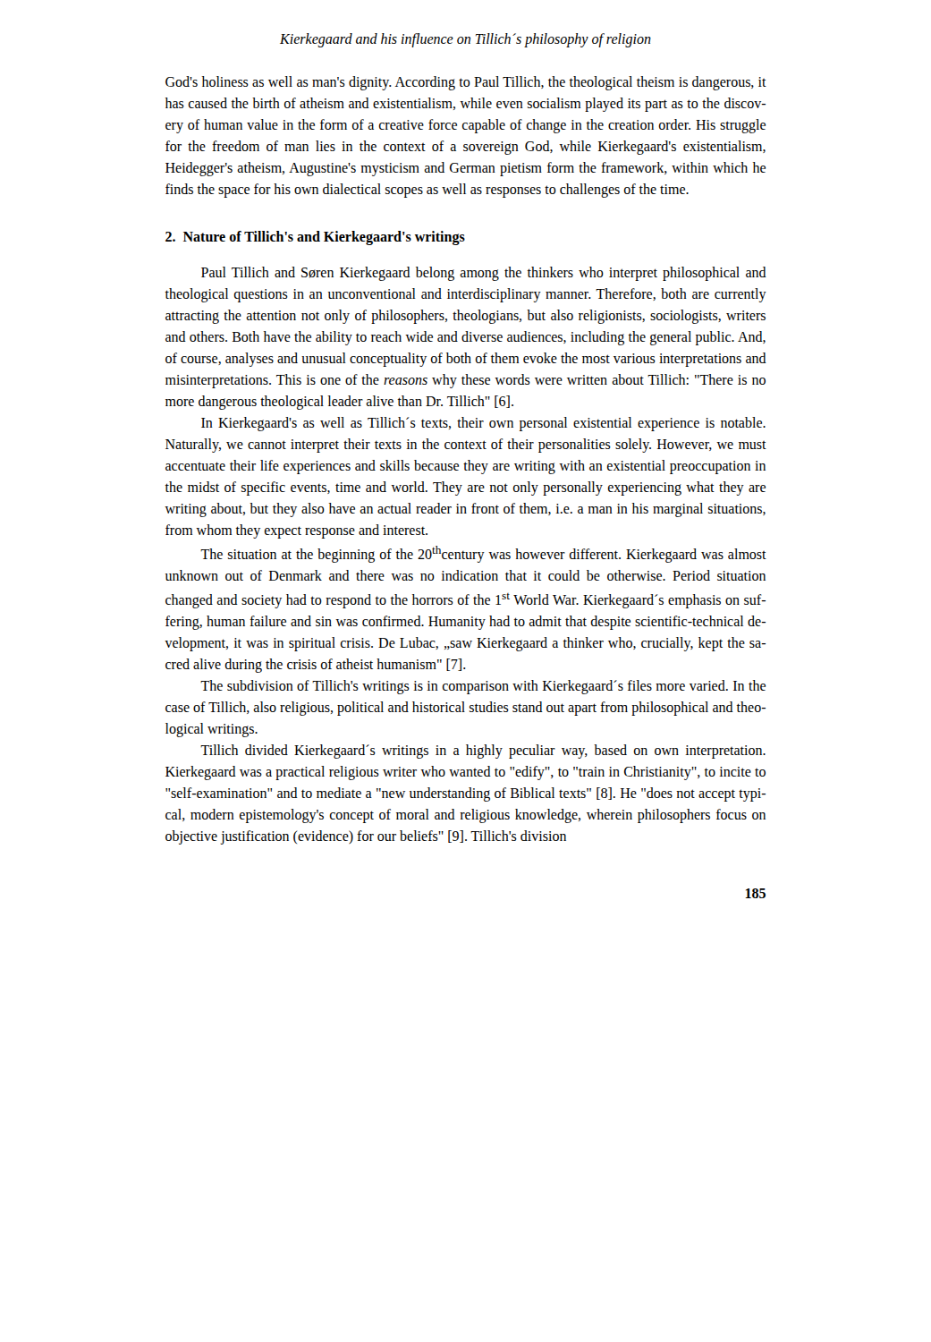Kierkegaard and his influence on Tillich´s philosophy of religion
God's holiness as well as man's dignity. According to Paul Tillich, the theological theism is dangerous, it has caused the birth of atheism and existentialism, while even socialism played its part as to the discovery of human value in the form of a creative force capable of change in the creation order. His struggle for the freedom of man lies in the context of a sovereign God, while Kierkegaard's existentialism, Heidegger's atheism, Augustine's mysticism and German pietism form the framework, within which he finds the space for his own dialectical scopes as well as responses to challenges of the time.
2. Nature of Tillich's and Kierkegaard's writings
Paul Tillich and Søren Kierkegaard belong among the thinkers who interpret philosophical and theological questions in an unconventional and interdisciplinary manner. Therefore, both are currently attracting the attention not only of philosophers, theologians, but also religionists, sociologists, writers and others. Both have the ability to reach wide and diverse audiences, including the general public. And, of course, analyses and unusual conceptuality of both of them evoke the most various interpretations and misinterpretations. This is one of the reasons why these words were written about Tillich: "There is no more dangerous theological leader alive than Dr. Tillich" [6].
In Kierkegaard's as well as Tillich´s texts, their own personal existential experience is notable. Naturally, we cannot interpret their texts in the context of their personalities solely. However, we must accentuate their life experiences and skills because they are writing with an existential preoccupation in the midst of specific events, time and world. They are not only personally experiencing what they are writing about, but they also have an actual reader in front of them, i.e. a man in his marginal situations, from whom they expect response and interest.
The situation at the beginning of the 20thcentury was however different. Kierkegaard was almost unknown out of Denmark and there was no indication that it could be otherwise. Period situation changed and society had to respond to the horrors of the 1st World War. Kierkegaard´s emphasis on suffering, human failure and sin was confirmed. Humanity had to admit that despite scientific-technical development, it was in spiritual crisis. De Lubac, „saw Kierkegaard a thinker who, crucially, kept the sacred alive during the crisis of atheist humanism" [7].
The subdivision of Tillich's writings is in comparison with Kierkegaard´s files more varied. In the case of Tillich, also religious, political and historical studies stand out apart from philosophical and theological writings.
Tillich divided Kierkegaard´s writings in a highly peculiar way, based on own interpretation. Kierkegaard was a practical religious writer who wanted to "edify", to "train in Christianity", to incite to "self-examination" and to mediate a "new understanding of Biblical texts" [8]. He "does not accept typical, modern epistemology's concept of moral and religious knowledge, wherein philosophers focus on objective justification (evidence) for our beliefs" [9]. Tillich's division
185